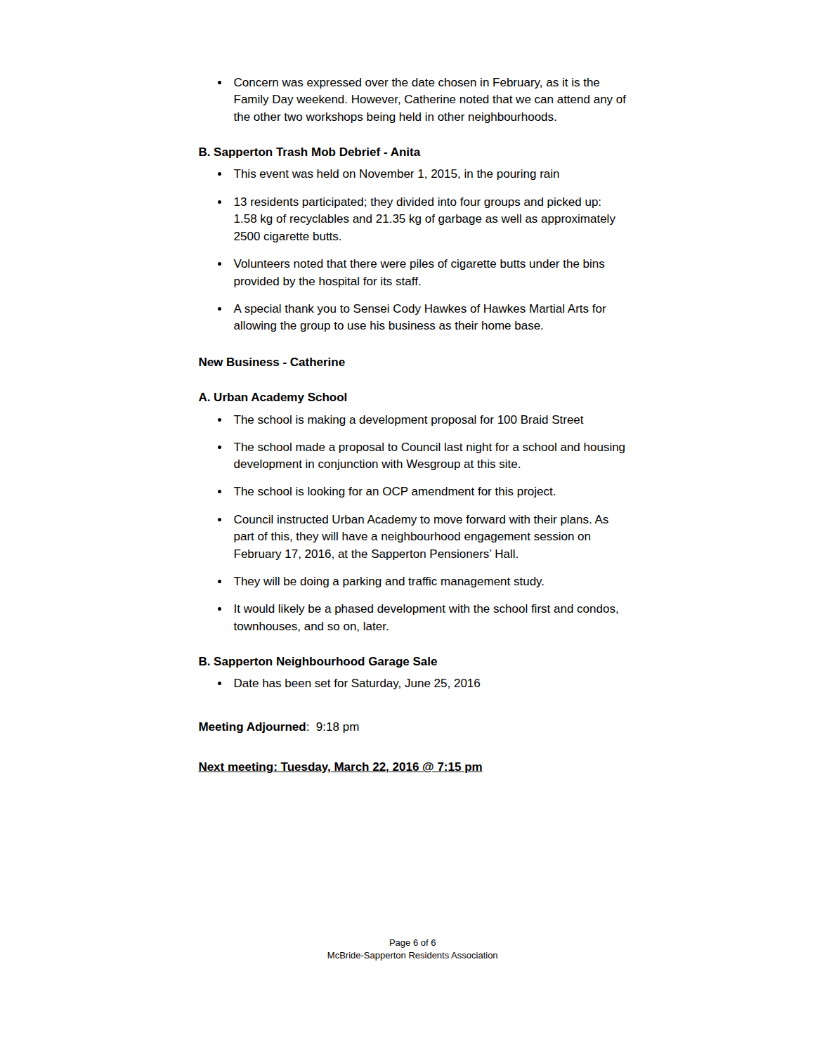Concern was expressed over the date chosen in February, as it is the Family Day weekend. However, Catherine noted that we can attend any of the other two workshops being held in other neighbourhoods.
B. Sapperton Trash Mob Debrief - Anita
This event was held on November 1, 2015, in the pouring rain
13 residents participated; they divided into four groups and picked up: 1.58 kg of recyclables and 21.35 kg of garbage as well as approximately 2500 cigarette butts.
Volunteers noted that there were piles of cigarette butts under the bins provided by the hospital for its staff.
A special thank you to Sensei Cody Hawkes of Hawkes Martial Arts for allowing the group to use his business as their home base.
New Business - Catherine
A. Urban Academy School
The school is making a development proposal for 100 Braid Street
The school made a proposal to Council last night for a school and housing development in conjunction with Wesgroup at this site.
The school is looking for an OCP amendment for this project.
Council instructed Urban Academy to move forward with their plans. As part of this, they will have a neighbourhood engagement session on February 17, 2016, at the Sapperton Pensioners’ Hall.
They will be doing a parking and traffic management study.
It would likely be a phased development with the school first and condos, townhouses, and so on, later.
B. Sapperton Neighbourhood Garage Sale
Date has been set for Saturday, June 25, 2016
Meeting Adjourned: 9:18 pm
Next meeting: Tuesday, March 22, 2016 @ 7:15 pm
Page 6 of 6
McBride-Sapperton Residents Association